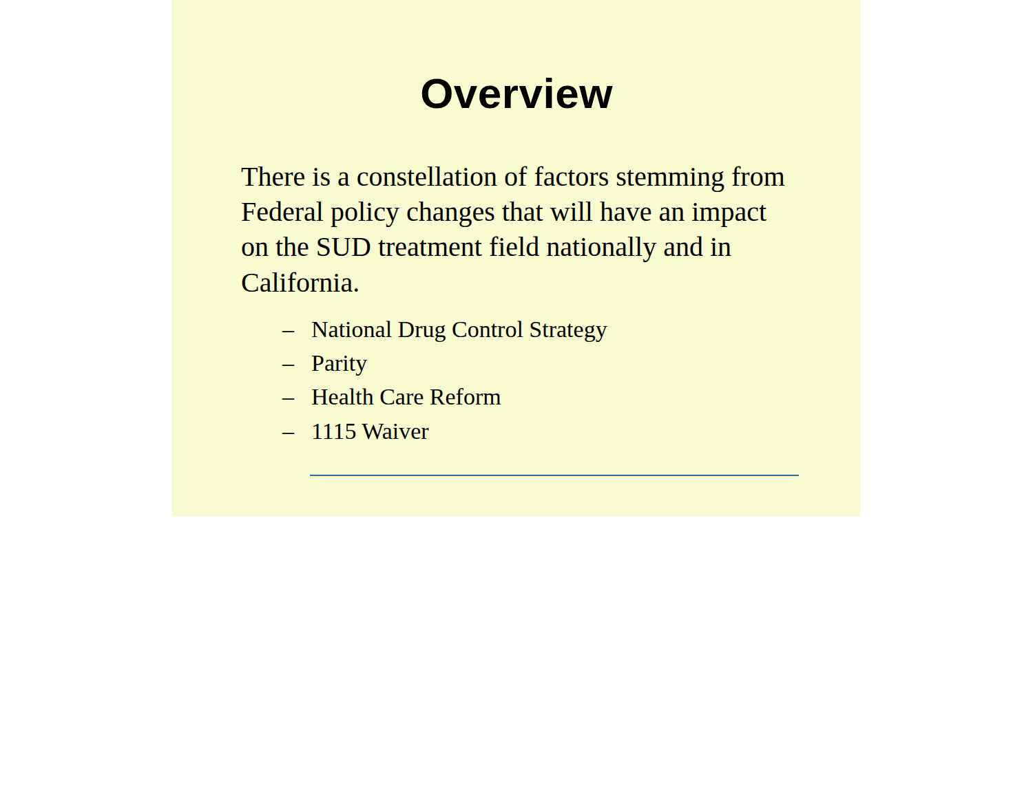Overview
There is a constellation of factors stemming from Federal policy changes that will have an impact on the SUD treatment field nationally and in California.
National Drug Control Strategy
Parity
Health Care Reform
1115 Waiver